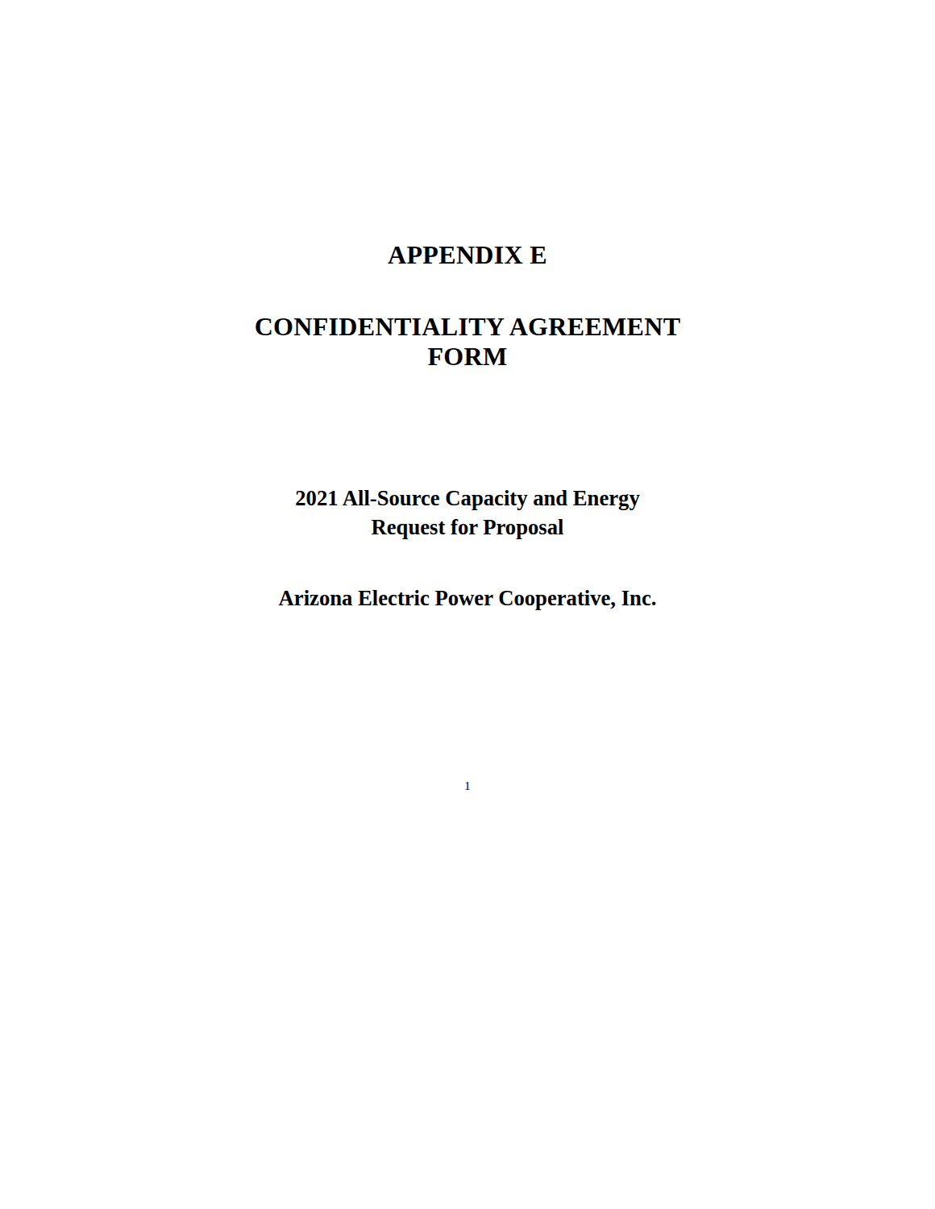APPENDIX E
CONFIDENTIALITY AGREEMENT FORM
2021 All-Source Capacity and Energy
Request for Proposal
Arizona Electric Power Cooperative, Inc.
1